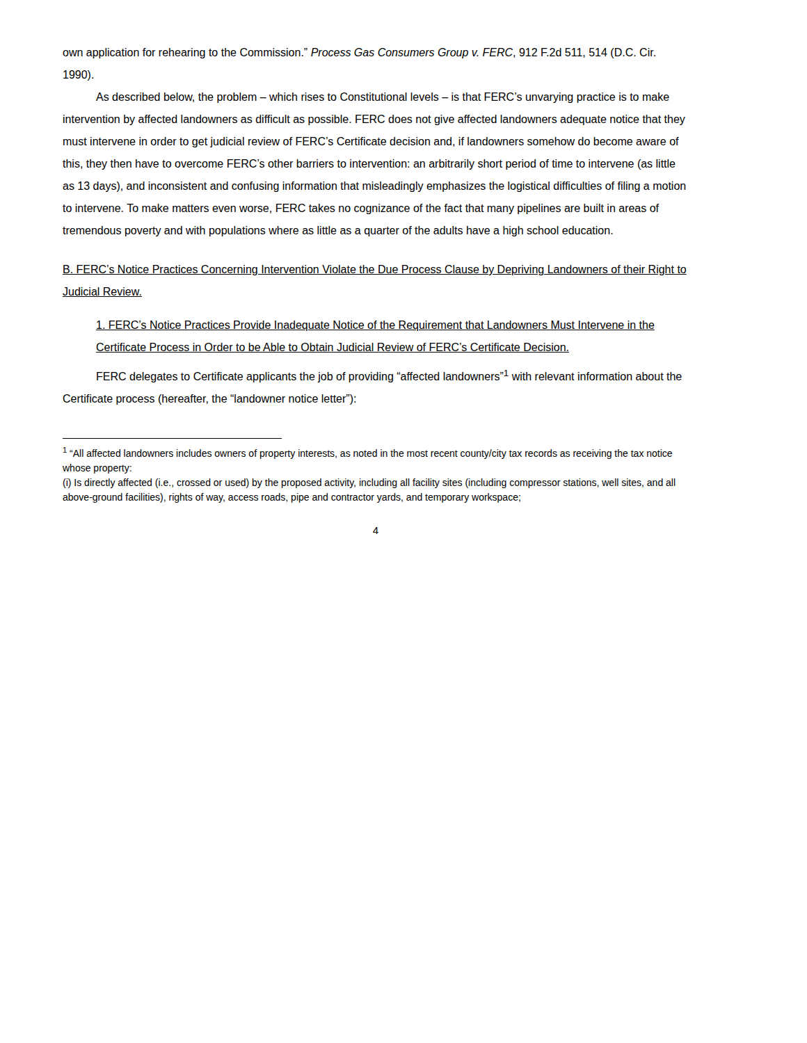own application for rehearing to the Commission.” Process Gas Consumers Group v. FERC, 912 F.2d 511, 514 (D.C. Cir. 1990).
As described below, the problem – which rises to Constitutional levels – is that FERC’s unvarying practice is to make intervention by affected landowners as difficult as possible. FERC does not give affected landowners adequate notice that they must intervene in order to get judicial review of FERC’s Certificate decision and, if landowners somehow do become aware of this, they then have to overcome FERC’s other barriers to intervention: an arbitrarily short period of time to intervene (as little as 13 days), and inconsistent and confusing information that misleadingly emphasizes the logistical difficulties of filing a motion to intervene. To make matters even worse, FERC takes no cognizance of the fact that many pipelines are built in areas of tremendous poverty and with populations where as little as a quarter of the adults have a high school education.
B. FERC’s Notice Practices Concerning Intervention Violate the Due Process Clause by Depriving Landowners of their Right to Judicial Review.
1. FERC’s Notice Practices Provide Inadequate Notice of the Requirement that Landowners Must Intervene in the Certificate Process in Order to be Able to Obtain Judicial Review of FERC’s Certificate Decision.
FERC delegates to Certificate applicants the job of providing “affected landowners”1 with relevant information about the Certificate process (hereafter, the “landowner notice letter”):
1 “All affected landowners includes owners of property interests, as noted in the most recent county/city tax records as receiving the tax notice whose property:
(i) Is directly affected (i.e., crossed or used) by the proposed activity, including all facility sites (including compressor stations, well sites, and all above-ground facilities), rights of way, access roads, pipe and contractor yards, and temporary workspace;
4